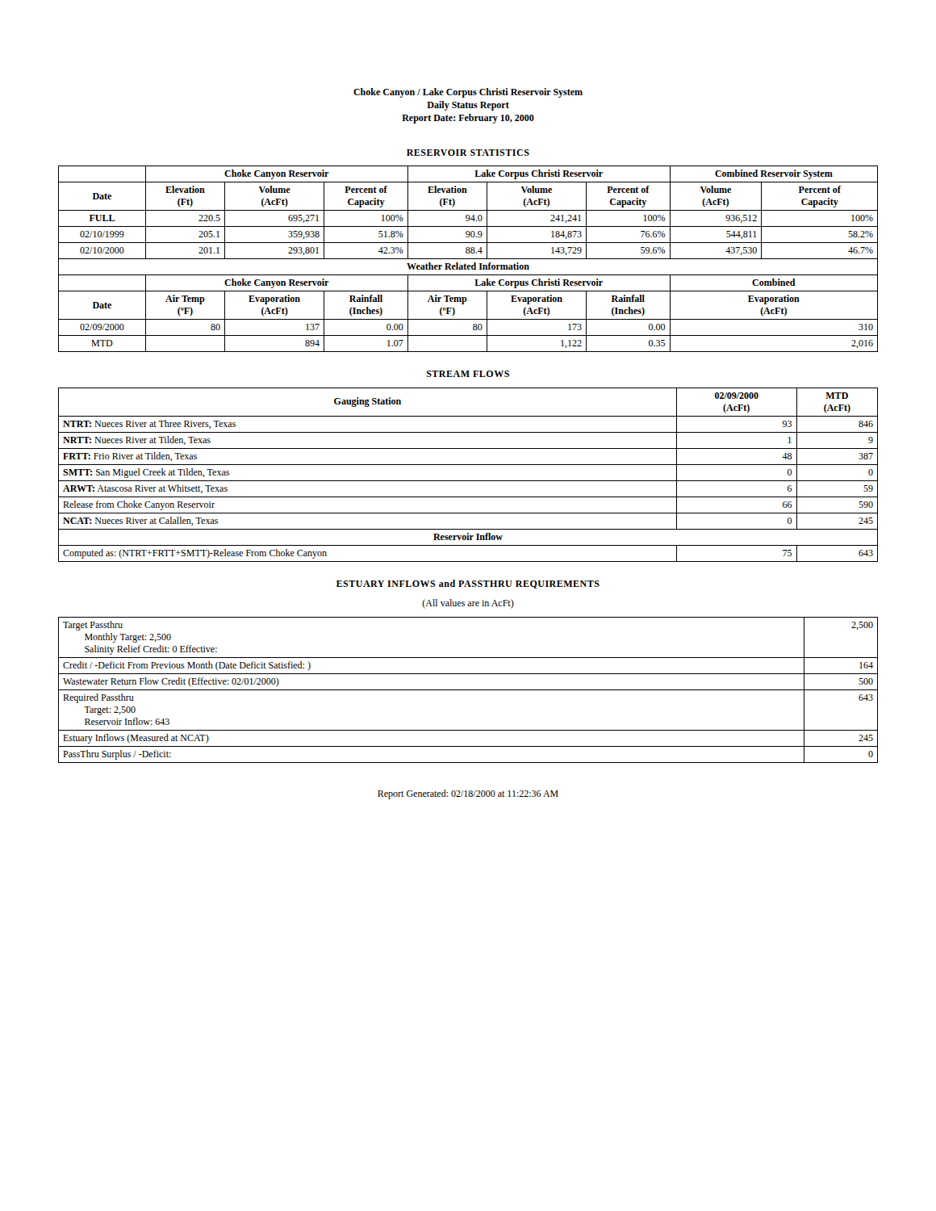Choke Canyon / Lake Corpus Christi Reservoir System
Daily Status Report
Report Date: February 10, 2000
RESERVOIR STATISTICS
| | Choke Canyon Reservoir | Lake Corpus Christi Reservoir | Combined Reservoir System |
| --- | --- | --- | --- |
| Date | Elevation (Ft) | Volume (AcFt) | Percent of Capacity | Elevation (Ft) | Volume (AcFt) | Percent of Capacity | Volume (AcFt) | Percent of Capacity |
| FULL | 220.5 | 695,271 | 100% | 94.0 | 241,241 | 100% | 936,512 | 100% |
| 02/10/1999 | 205.1 | 359,938 | 51.8% | 90.9 | 184,873 | 76.6% | 544,811 | 58.2% |
| 02/10/2000 | 201.1 | 293,801 | 42.3% | 88.4 | 143,729 | 59.6% | 437,530 | 46.7% |
| Weather Related Information |
| | Choke Canyon Reservoir | Lake Corpus Christi Reservoir | Combined |
| Date | Air Temp (ºF) | Evaporation (AcFt) | Rainfall (Inches) | Air Temp (ºF) | Evaporation (AcFt) | Rainfall (Inches) | Evaporation (AcFt) |
| 02/09/2000 | 80 | 137 | 0.00 | 80 | 173 | 0.00 | 310 |
| MTD | | 894 | 1.07 | | 1,122 | 0.35 | 2,016 |
STREAM FLOWS
| Gauging Station | 02/09/2000 (AcFt) | MTD (AcFt) |
| --- | --- | --- |
| NTRT: Nueces River at Three Rivers, Texas | 93 | 846 |
| NRTT: Nueces River at Tilden, Texas | 1 | 9 |
| FRTT: Frio River at Tilden, Texas | 48 | 387 |
| SMTT: San Miguel Creek at Tilden, Texas | 0 | 0 |
| ARWT: Atascosa River at Whitsett, Texas | 6 | 59 |
| Release from Choke Canyon Reservoir | 66 | 590 |
| NCAT: Nueces River at Calallen, Texas | 0 | 245 |
| Reservoir Inflow |
| Computed as: (NTRT+FRTT+SMTT)-Release From Choke Canyon | 75 | 643 |
ESTUARY INFLOWS and PASSTHRU REQUIREMENTS
(All values are in AcFt)
| Target Passthru Monthly Target: 2,500 Salinity Relief Credit: 0 Effective: | 2,500 |
| Credit / -Deficit From Previous Month (Date Deficit Satisfied: ) | 164 |
| Wastewater Return Flow Credit (Effective: 02/01/2000) | 500 |
| Required Passthru Target: 2,500 Reservoir Inflow: 643 | 643 |
| Estuary Inflows (Measured at NCAT) | 245 |
| PassThru Surplus / -Deficit: | 0 |
Report Generated: 02/18/2000 at 11:22:36 AM